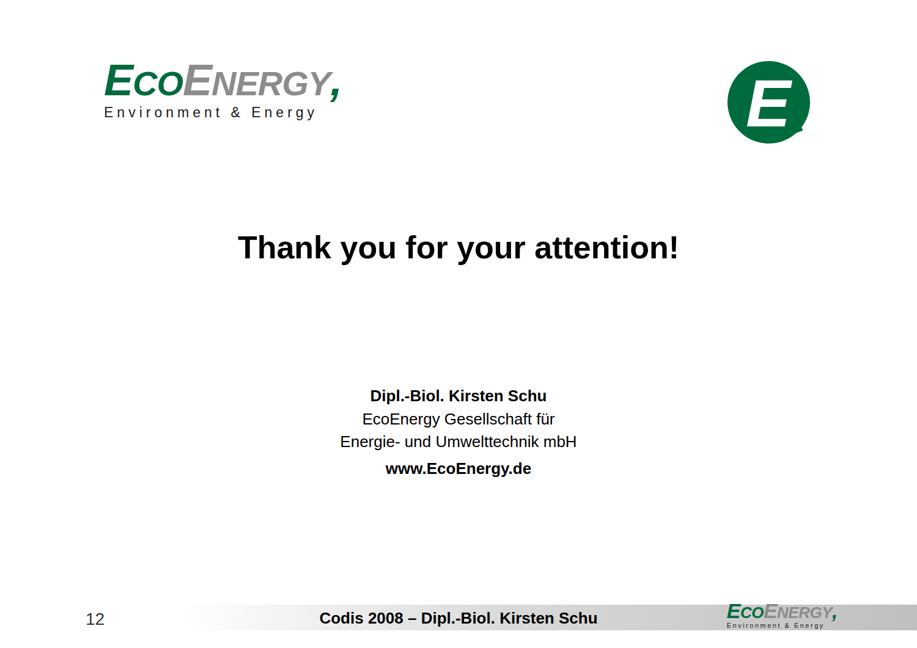ECO ENERGY,
Environment & Energy
E
Thank you for your attention!
Dipl.-Biol. Kirsten Schu
EcoEnergy Gesellschaft für
Energie- und Umwelttechnik mbH
www.EcoEnergy.de
12
Codis 2008 – Dipl.-Biol. Kirsten Schu
ECO ENERGY,
Environment & Energy